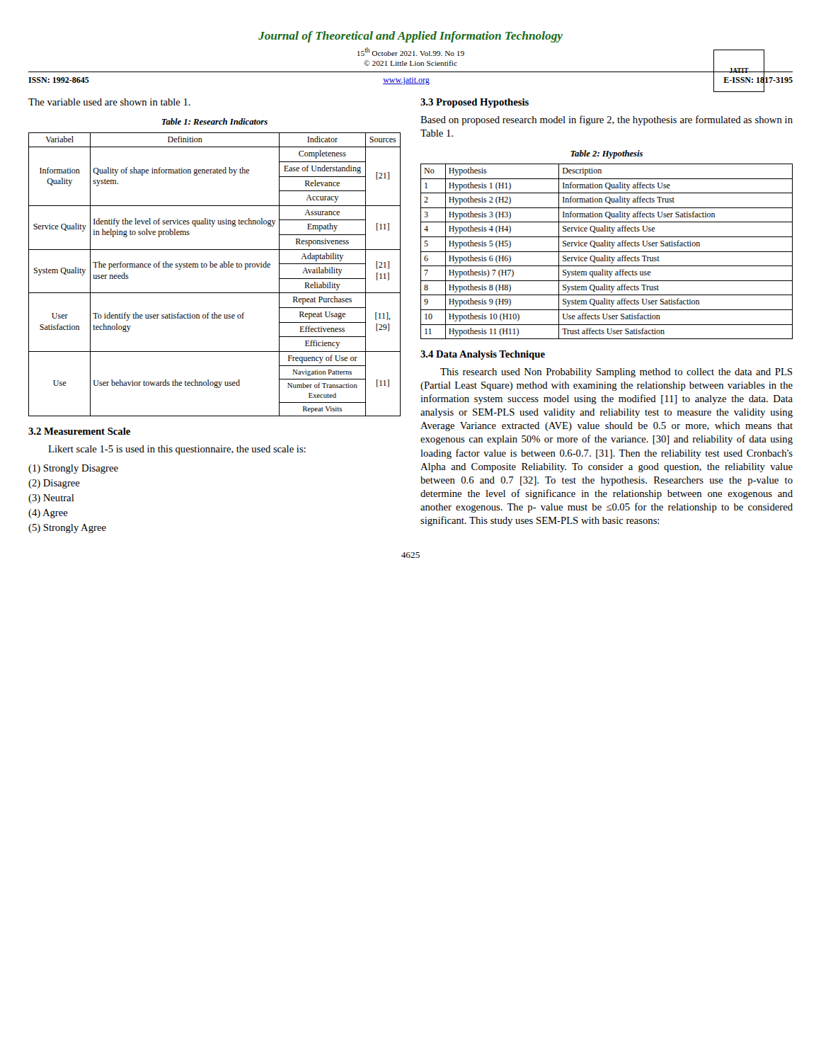Journal of Theoretical and Applied Information Technology
15th October 2021. Vol.99. No 19
© 2021 Little Lion Scientific
JATIT
ISSN: 1992-8645 www.jatit.org E-ISSN: 1817-3195
The variable used are shown in table 1.
Table 1: Research Indicators
| Variabel | Definition | Indicator | Sources |
| Information Quality | Quality of shape information generated by the system. | Completeness | [21] |
| Ease of Understanding |
| Relevance |
| Accuracy |
| Service Quality | Identify the level of services quality using technology in helping to solve problems | Assurance | [11] |
| Empathy |
| Responsiveness |
| System Quality | The performance of the system to be able to provide user needs | Adaptability | [21] [11] |
| Availability |
| Reliability |
| User Satisfaction | To identify the user satisfaction of the use of technology | Repeat Purchases | [11], [29] |
| Repeat Usage |
| Effectiveness |
| Efficiency |
| Use | User behavior towards the technology used | Frequency of Use or | [11] |
| Navigation Patterns |
| Number of Transaction Executed |
| Repeat Visits |
3.2 Measurement Scale
Likert scale 1-5 is used in this questionnaire, the used scale is:
(1) Strongly Disagree
(2) Disagree
(3) Neutral
(4) Agree
(5) Strongly Agree
3.3 Proposed Hypothesis
Based on proposed research model in figure 2, the hypothesis are formulated as shown in Table 1.
Table 2: Hypothesis
| No | Hypothesis | Description |
| 1 | Hypothesis 1 (H1) | Information Quality affects Use |
| 2 | Hypothesis 2 (H2) | Information Quality affects Trust |
| 3 | Hypothesis 3 (H3) | Information Quality affects User Satisfaction |
| 4 | Hypothesis 4 (H4) | Service Quality affects Use |
| 5 | Hypothesis 5 (H5) | Service Quality affects User Satisfaction |
| 6 | Hypothesis 6 (H6) | Service Quality affects Trust |
| 7 | Hypothesis) 7 (H7) | System quality affects use |
| 8 | Hypothesis 8 (H8) | System Quality affects Trust |
| 9 | Hypothesis 9 (H9) | System Quality affects User Satisfaction |
| 10 | Hypothesis 10 (H10) | Use affects User Satisfaction |
| 11 | Hypothesis 11 (H11) | Trust affects User Satisfaction |
3.4 Data Analysis Technique
This research used Non Probability Sampling method to collect the data and PLS (Partial Least Square) method with examining the relationship between variables in the information system success model using the modified [11] to analyze the data. Data analysis or SEM-PLS used validity and reliability test to measure the validity using Average Variance extracted (AVE) value should be 0.5 or more, which means that exogenous can explain 50% or more of the variance. [30] and reliability of data using loading factor value is between 0.6-0.7. [31]. Then the reliability test used Cronbach's Alpha and Composite Reliability. To consider a good question, the reliability value between 0.6 and 0.7 [32]. To test the hypothesis. Researchers use the p-value to determine the level of significance in the relationship between one exogenous and another exogenous. The p- value must be ≤0.05 for the relationship to be considered significant. This study uses SEM-PLS with basic reasons:
4625